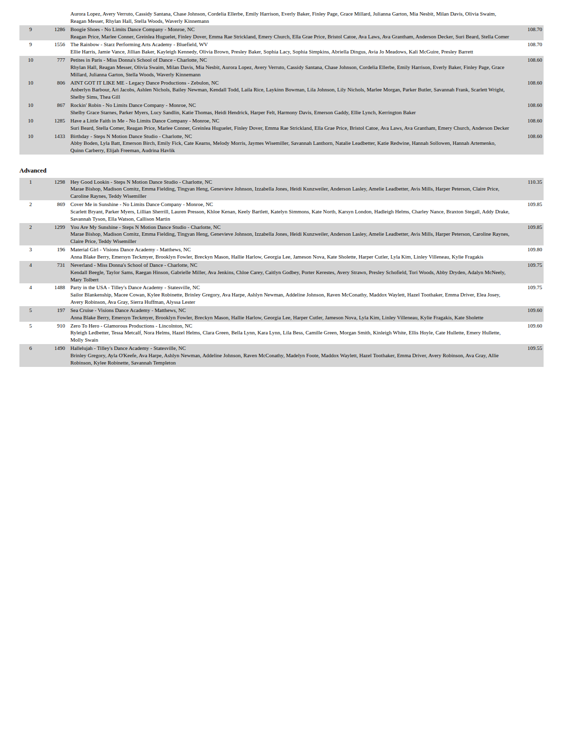| | | Aurora Lopez, Avery Verruto, Cassidy Santana, Chase Johnson, Cordelia Ellerbe, Emily Harrison, Everly Baker, Finley Page, Grace Millard, Julianna Garton, Mia Nesbit, Milan Davis, Olivia Swaim, Reagan Messer, Rhylan Hall, Stella Woods, Waverly Kinnemann | |
| 9 | 1286 | Boogie Shoes - No Limits Dance Company - Monroe, NC Reagan Price, Marlee Conner, Greinlea Huguelet, Finley Dover, Emma Rae Strickland, Emery Church, Ella Grae Price, Bristol Catoe, Ava Laws, Ava Grantham, Anderson Decker, Suri Beard, Stella Comer | 108.70 |
| 9 | 1556 | The Rainbow - Starz Performing Arts Academy - Bluefield, WV Ellie Harris, Jamie Vance, Jillian Baker, Kayleigh Kennedy, Olivia Brown, Presley Baker, Sophia Lacy, Sophia Simpkins, Abriella Dingus, Avia Jo Meadows, Kali McGuire, Presley Barrett | 108.70 |
| 10 | 777 | Petites in Paris - Miss Donna's School of Dance - Charlotte, NC Rhylan Hall, Reagan Messer, Olivia Swaim, Milan Davis, Mia Nesbit, Aurora Lopez, Avery Verruto, Cassidy Santana, Chase Johnson, Cordelia Ellerbe, Emily Harrison, Everly Baker, Finley Page, Grace Millard, Julianna Garton, Stella Woods, Waverly Kinnemann | 108.60 |
| 10 | 806 | AINT GOT IT LIKE ME - Legacy Dance Productions - Zebulon, NC Anberlyn Barbour, Ari Jacobs, Ashlen Nichols, Bailey Newman, Kendall Todd, Laila Rice, Laykinn Bowman, Lila Johnson, Lily Nichols, Marlee Morgan, Parker Butler, Savannah Frank, Scarlett Wright, Shelby Sims, Thea Gill | 108.60 |
| 10 | 867 | Rockin' Robin - No Limits Dance Company - Monroe, NC Shelby Grace Starnes, Parker Myers, Lucy Sandlin, Katie Thomas, Heidi Hendrick, Harper Felt, Harmony Davis, Emerson Gaddy, Ellie Lynch, Kerrington Baker | 108.60 |
| 10 | 1285 | Have a Little Faith in Me - No Limits Dance Company - Monroe, NC Suri Beard, Stella Comer, Reagan Price, Marlee Conner, Greinlea Huguelet, Finley Dover, Emma Rae Strickland, Ella Grae Price, Bristol Catoe, Ava Laws, Ava Grantham, Emery Church, Anderson Decker | 108.60 |
| 10 | 1433 | Birthday - Steps N Motion Dance Studio - Charlotte, NC Abby Boden, Lyla Batt, Emerson Birch, Emily Fick, Cate Kearns, Melody Morris, Jaymes Wisemiller, Savannah Lanthorn, Natalie Leadbetter, Katie Redwine, Hannah Sollowen, Hannah Artemenko, Quinn Carberry, Elijah Freeman, Audrina Havlik | 108.60 |
| Advanced |
| 1 | 1298 | Hey Good Lookin - Steps N Motion Dance Studio - Charlotte, NC Marae Bishop, Madison Comitz, Emma Fielding, Tingyan Heng, Genevieve Johnson, Izzabella Jones, Heidi Kunzweiler, Anderson Lasley, Amelie Leadbetter, Avis Mills, Harper Peterson, Claire Price, Caroline Raynes, Teddy Wisemiller | 110.35 |
| 2 | 869 | Cover Me in Sunshine - No Limits Dance Company - Monroe, NC Scarlett Bryant, Parker Myers, Lillian Sherrill, Lauren Presson, Khloe Kenan, Keely Bartlett, Katelyn Simmons, Kate North, Karsyn London, Hadleigh Helms, Charley Nance, Braxton Stegall, Addy Drake, Savannah Tyson, Ella Watson, Callison Martin | 109.85 |
| 2 | 1299 | You Are My Sunshine - Steps N Motion Dance Studio - Charlotte, NC Marae Bishop, Madison Comitz, Emma Fielding, Tingyan Heng, Genevieve Johnson, Izzabella Jones, Heidi Kunzweiler, Anderson Lasley, Amelie Leadbetter, Avis Mills, Harper Peterson, Caroline Raynes, Claire Price, Teddy Wisemiller | 109.85 |
| 3 | 196 | Material Girl - Visions Dance Academy - Matthews, NC Anna Blake Berry, Emersyn Teckmyer, Brooklyn Fowler, Breckyn Mason, Hallie Harlow, Georgia Lee, Jameson Nova, Kate Sholette, Harper Cutler, Lyla Kim, Linley Villeneau, Kylie Fragakis | 109.80 |
| 4 | 731 | Neverland - Miss Donna's School of Dance - Charlotte, NC Kendall Beegle, Taylor Sams, Raegan Hinson, Gabrielle Miller, Ava Jenkins, Chloe Carey, Caitlyn Godbey, Porter Kerestes, Avery Strawn, Presley Schofield, Tori Woods, Abby Dryden, Adalyn McNeely, Mary Tolbert | 109.75 |
| 4 | 1488 | Party in the USA - Tilley's Dance Academy - Statesville, NC Sailor Blankenship, Macee Cowan, Kylee Robinette, Brinley Gregory, Ava Harpe, Ashlyn Newman, Addeline Johnson, Raven McConathy, Maddox Waylett, Hazel Toothaker, Emma Driver, Elea Josey, Avery Robinson, Ava Gray, Sierra Huffman, Alyssa Lester | 109.75 |
| 5 | 197 | Sea Cruise - Visions Dance Academy - Matthews, NC Anna Blake Berry, Emersyn Teckmyer, Brooklyn Fowler, Breckyn Mason, Hallie Harlow, Georgia Lee, Harper Cutler, Jameson Nova, Lyla Kim, Linley Villeneau, Kylie Fragakis, Kate Sholette | 109.60 |
| 5 | 910 | Zero To Hero - Glamorous Productions - Lincolnton, NC Ryleigh Ledbetter, Tessa Metcalf, Nora Helms, Hazel Helms, Clara Green, Bella Lynn, Kara Lynn, Lila Bess, Camille Green, Morgan Smith, Kinleigh White, Ellis Hoyle, Cate Hullette, Emery Hullette, Molly Swain | 109.60 |
| 6 | 1490 | Hallelujah - Tilley's Dance Academy - Statesville, NC Brinley Gregory, Ayla O'Keefe, Ava Harpe, Ashlyn Newman, Addeline Johnson, Raven McConathy, Madelyn Foote, Maddox Waylett, Hazel Toothaker, Emma Driver, Avery Robinson, Ava Gray, Allie Robinson, Kylee Robinette, Savannah Templeton | 109.55 |